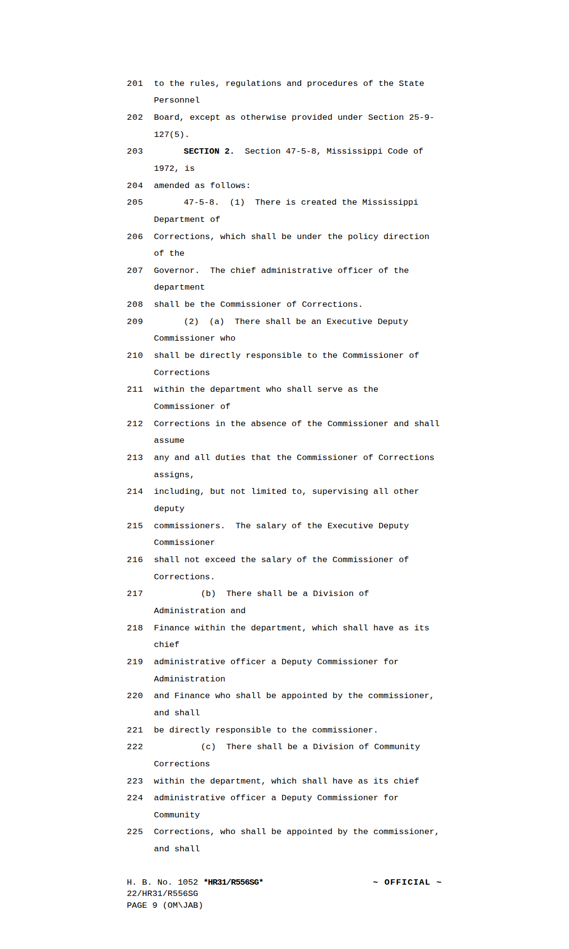201 to the rules, regulations and procedures of the State Personnel
202 Board, except as otherwise provided under Section 25-9-127(5).
203 SECTION 2. Section 47-5-8, Mississippi Code of 1972, is
204 amended as follows:
205 47-5-8. (1) There is created the Mississippi Department of
206 Corrections, which shall be under the policy direction of the
207 Governor. The chief administrative officer of the department
208 shall be the Commissioner of Corrections.
209 (2) (a) There shall be an Executive Deputy Commissioner who
210 shall be directly responsible to the Commissioner of Corrections
211 within the department who shall serve as the Commissioner of
212 Corrections in the absence of the Commissioner and shall assume
213 any and all duties that the Commissioner of Corrections assigns,
214 including, but not limited to, supervising all other deputy
215 commissioners. The salary of the Executive Deputy Commissioner
216 shall not exceed the salary of the Commissioner of Corrections.
217 (b) There shall be a Division of Administration and
218 Finance within the department, which shall have as its chief
219 administrative officer a Deputy Commissioner for Administration
220 and Finance who shall be appointed by the commissioner, and shall
221 be directly responsible to the commissioner.
222 (c) There shall be a Division of Community Corrections
223 within the department, which shall have as its chief
224 administrative officer a Deputy Commissioner for Community
225 Corrections, who shall be appointed by the commissioner, and shall
H. B. No. 1052 *HR31/R556SG* ~ OFFICIAL ~
22/HR31/R556SG
PAGE 9 (OM\JAB)